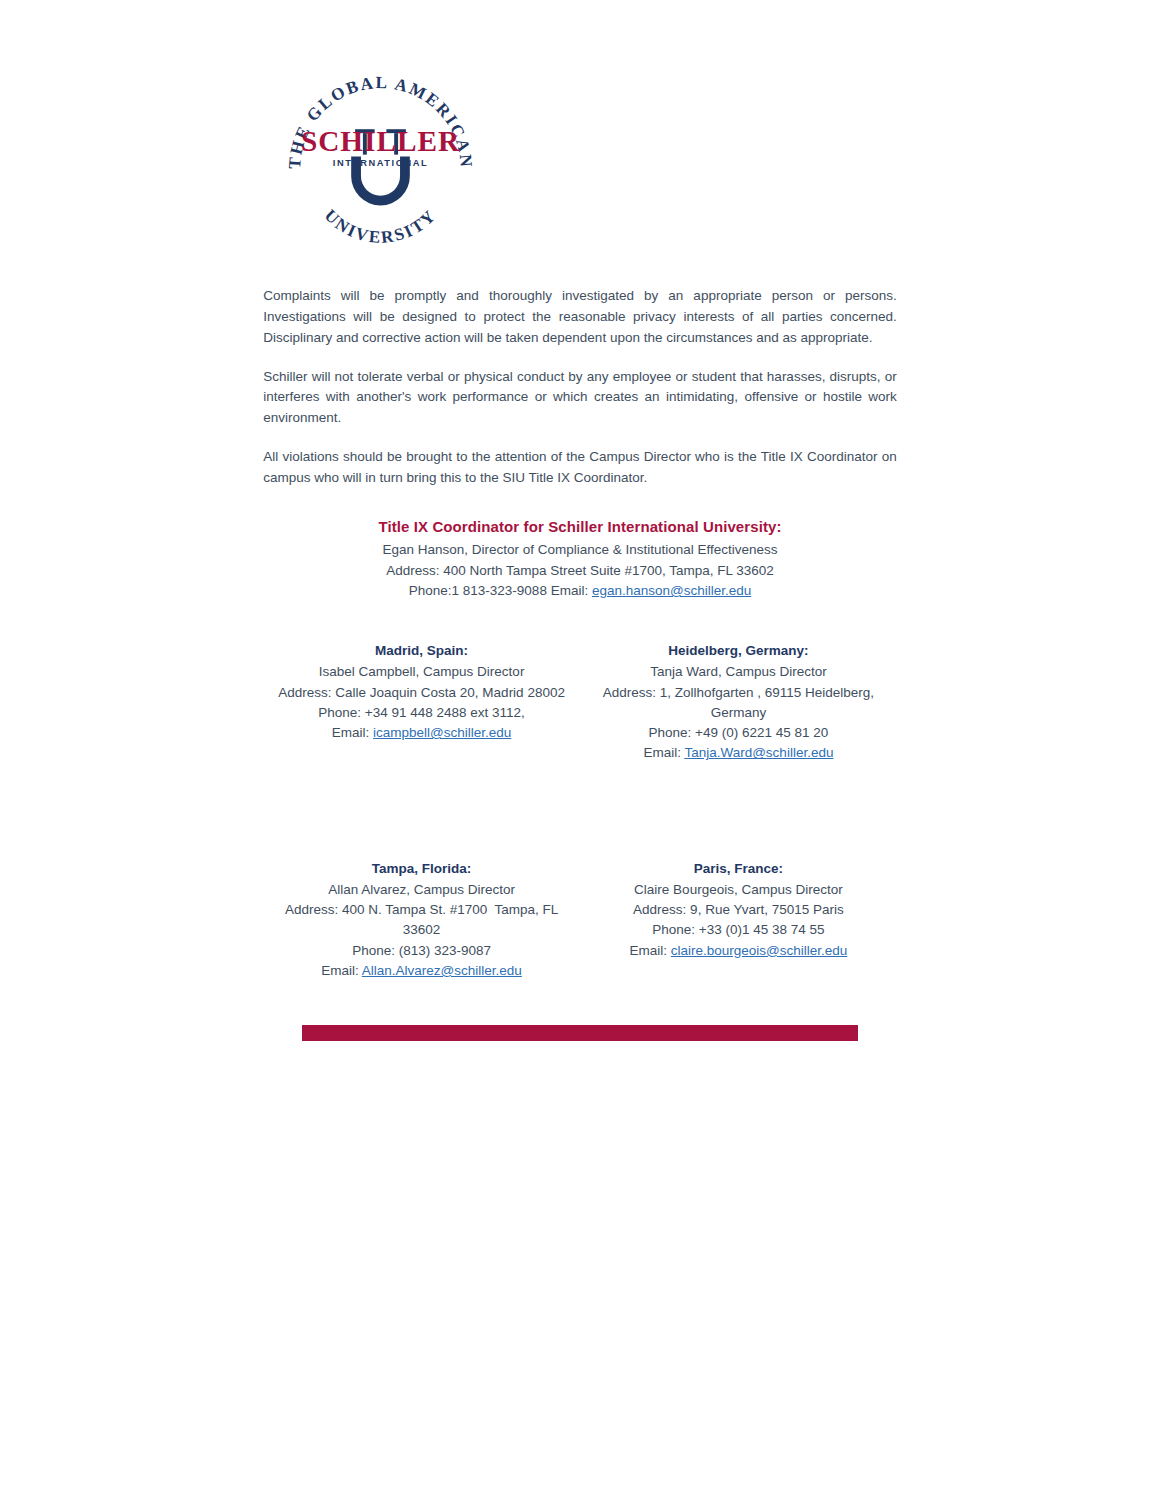THE GLOBAL AMERICAN UNIVERSITY SCHILLER INTERNATIONAL
Complaints will be promptly and thoroughly investigated by an appropriate person or persons. Investigations will be designed to protect the reasonable privacy interests of all parties concerned. Disciplinary and corrective action will be taken dependent upon the circumstances and as appropriate.
Schiller will not tolerate verbal or physical conduct by any employee or student that harasses, disrupts, or interferes with another's work performance or which creates an intimidating, offensive or hostile work environment.
All violations should be brought to the attention of the Campus Director who is the Title IX Coordinator on campus who will in turn bring this to the SIU Title IX Coordinator.
Title IX Coordinator for Schiller International University:
Egan Hanson, Director of Compliance & Institutional Effectiveness
Address: 400 North Tampa Street Suite #1700, Tampa, FL 33602
Phone:1 813-323-9088 Email: egan.hanson@schiller.edu
| Madrid, Spain: Isabel Campbell, Campus Director Address: Calle Joaquin Costa 20, Madrid 28002 Phone: +34 91 448 2488 ext 3112, Email: icampbell@schiller.edu | Heidelberg, Germany: Tanja Ward, Campus Director Address: 1, Zollhofgarten , 69115 Heidelberg, Germany Phone: +49 (0) 6221 45 81 20 Email: Tanja.Ward@schiller.edu |
| Tampa, Florida: Allan Alvarez, Campus Director Address: 400 N. Tampa St. #1700 Tampa, FL 33602 Phone: (813) 323-9087 Email: Allan.Alvarez@schiller.edu | Paris, France: Claire Bourgeois, Campus Director Address: 9, Rue Yvart, 75015 Paris Phone: +33 (0)1 45 38 74 55 Email: claire.bourgeois@schiller.edu |